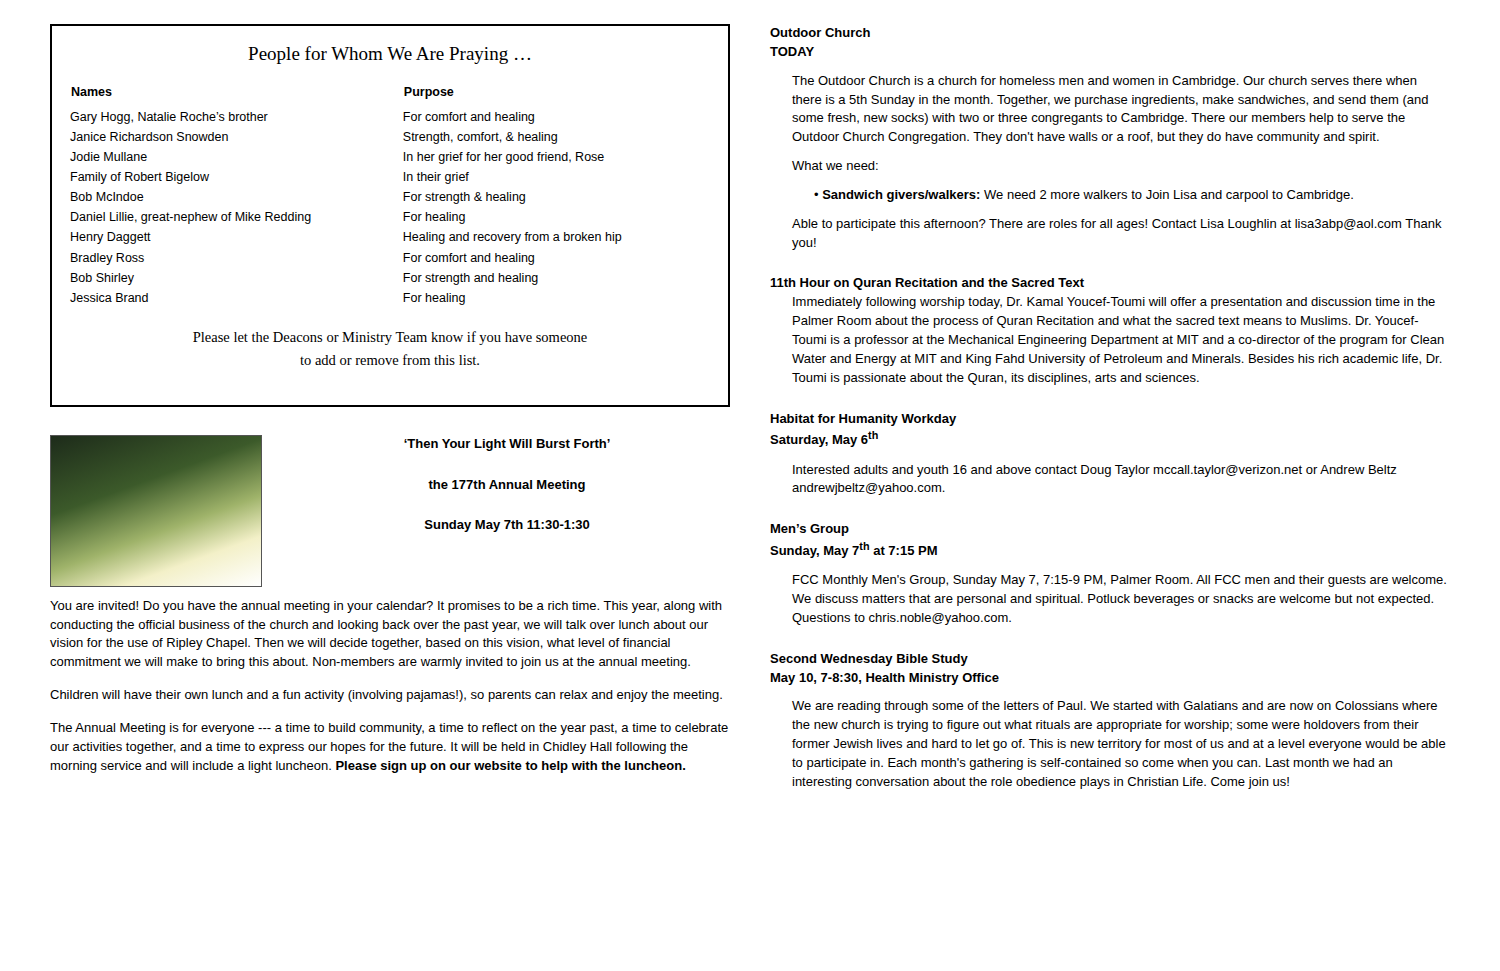People for Whom We Are Praying …
| Names | Purpose |
| --- | --- |
| Gary Hogg, Natalie Roche’s brother | For comfort and healing |
| Janice Richardson Snowden | Strength, comfort, & healing |
| Jodie Mullane | In her grief for her good friend, Rose |
| Family of Robert Bigelow | In their grief |
| Bob McIndoe | For strength & healing |
| Daniel Lillie, great-nephew of Mike Redding | For healing |
| Henry Daggett | Healing and recovery from a broken hip |
| Bradley Ross | For comfort and healing |
| Bob Shirley | For strength and healing |
| Jessica Brand | For healing |
Please let the Deacons or Ministry Team know if you have someone
to add or remove from this list.
‘Then Your Light Will Burst Forth’
the 177th Annual Meeting
Sunday May 7th 11:30-1:30
You are invited! Do you have the annual meeting in your calendar? It promises to be a rich time. This year, along with conducting the official business of the church and looking back over the past year, we will talk over lunch about our vision for the use of Ripley Chapel. Then we will decide together, based on this vision, what level of financial commitment we will make to bring this about. Non-members are warmly invited to join us at the annual meeting.
Children will have their own lunch and a fun activity (involving pajamas!), so parents can relax and enjoy the meeting.
The Annual Meeting is for everyone --- a time to build community, a time to reflect on the year past, a time to celebrate our activities together, and a time to express our hopes for the future. It will be held in Chidley Hall following the morning service and will include a light luncheon. Please sign up on our website to help with the luncheon.
Outdoor Church
TODAY
The Outdoor Church is a church for homeless men and women in Cambridge. Our church serves there when there is a 5th Sunday in the month. Together, we purchase ingredients, make sandwiches, and send them (and some fresh, new socks) with two or three congregants to Cambridge. There our members help to serve the Outdoor Church Congregation. They don't have walls or a roof, but they do have community and spirit.
What we need:
Sandwich givers/walkers: We need 2 more walkers to Join Lisa and carpool to Cambridge.
Able to participate this afternoon? There are roles for all ages! Contact Lisa Loughlin at lisa3abp@aol.com Thank you!
11th Hour on Quran Recitation and the Sacred Text
Immediately following worship today, Dr. Kamal Youcef-Toumi will offer a presentation and discussion time in the Palmer Room about the process of Quran Recitation and what the sacred text means to Muslims. Dr. Youcef-Toumi is a professor at the Mechanical Engineering Department at MIT and a co-director of the program for Clean Water and Energy at MIT and King Fahd University of Petroleum and Minerals. Besides his rich academic life, Dr. Toumi is passionate about the Quran, its disciplines, arts and sciences.
Habitat for Humanity Workday
Saturday, May 6th
Interested adults and youth 16 and above contact Doug Taylor mccall.taylor@verizon.net or Andrew Beltz andrewjbeltz@yahoo.com.
Men’s Group
Sunday, May 7th at 7:15 PM
FCC Monthly Men's Group, Sunday May 7, 7:15-9 PM, Palmer Room. All FCC men and their guests are welcome. We discuss matters that are personal and spiritual. Potluck beverages or snacks are welcome but not expected. Questions to chris.noble@yahoo.com.
Second Wednesday Bible Study
May 10, 7-8:30, Health Ministry Office
We are reading through some of the letters of Paul. We started with Galatians and are now on Colossians where the new church is trying to figure out what rituals are appropriate for worship; some were holdovers from their former Jewish lives and hard to let go of. This is new territory for most of us and at a level everyone would be able to participate in. Each month's gathering is self-contained so come when you can. Last month we had an interesting conversation about the role obedience plays in Christian Life. Come join us!